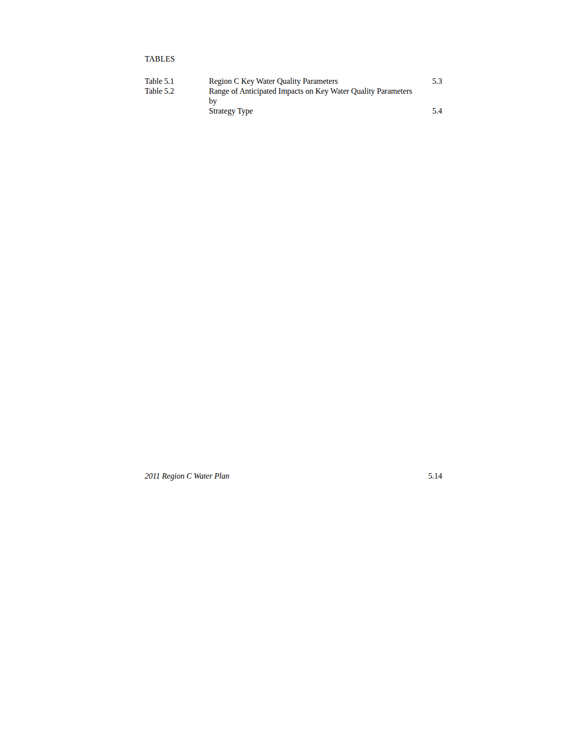TABLES
| Table 5.1 | Region C Key Water Quality Parameters | 5.3 |
| Table 5.2 | Range of Anticipated Impacts on Key Water Quality Parameters by | |
| | Strategy Type | 5.4 |
2011 Region C Water Plan 5.14